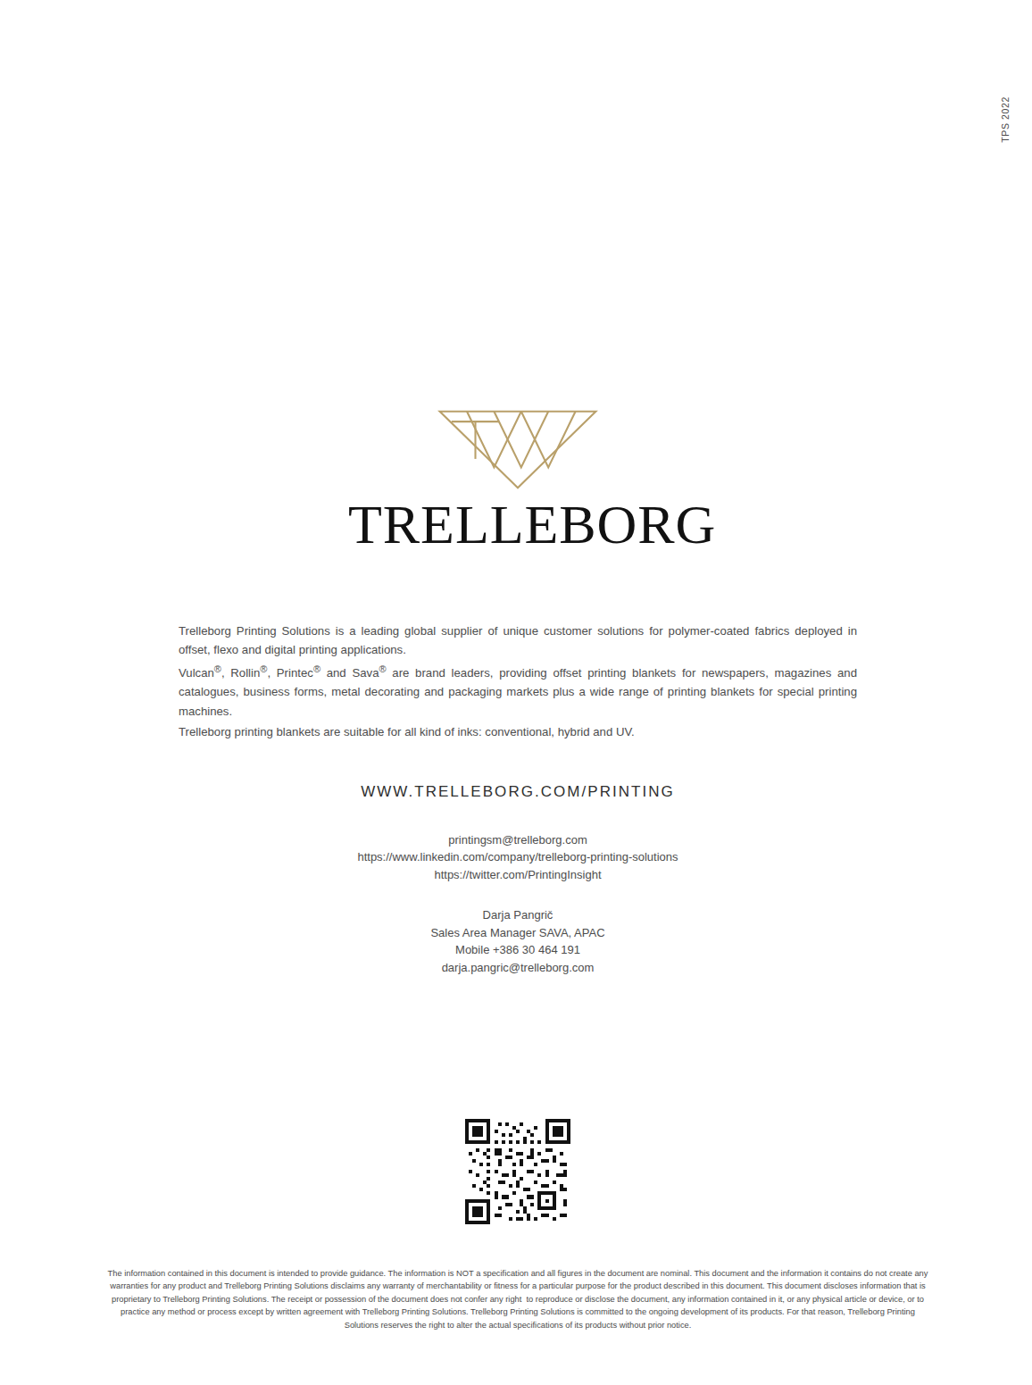TPS 2022
TRELLEBORG
Trelleborg Printing Solutions is a leading global supplier of unique customer solutions for polymer-coated fabrics deployed in offset, flexo and digital printing applications.
Vulcan®, Rollin®, Printec® and Sava® are brand leaders, providing offset printing blankets for newspapers, magazines and catalogues, business forms, metal decorating and packaging markets plus a wide range of printing blankets for special printing machines.
Trelleborg printing blankets are suitable for all kind of inks: conventional, hybrid and UV.
WWW.TRELLEBORG.COM/PRINTING
printingsm@trelleborg.com
https://www.linkedin.com/company/trelleborg-printing-solutions
https://twitter.com/PrintingInsight
Darja Pangrič
Sales Area Manager SAVA, APAC
Mobile +386 30 464 191
darja.pangric@trelleborg.com
The information contained in this document is intended to provide guidance. The information is NOT a specification and all figures in the document are nominal. This document and the information it contains do not create any warranties for any product and Trelleborg Printing Solutions disclaims any warranty of merchantability or fitness for a particular purpose for the product described in this document. This document discloses information that is proprietary to Trelleborg Printing Solutions. The receipt or possession of the document does not confer any right to reproduce or disclose the document, any information contained in it, or any physical article or device, or to practice any method or process except by written agreement with Trelleborg Printing Solutions. Trelleborg Printing Solutions is committed to the ongoing development of its products. For that reason, Trelleborg Printing Solutions reserves the right to alter the actual specifications of its products without prior notice.